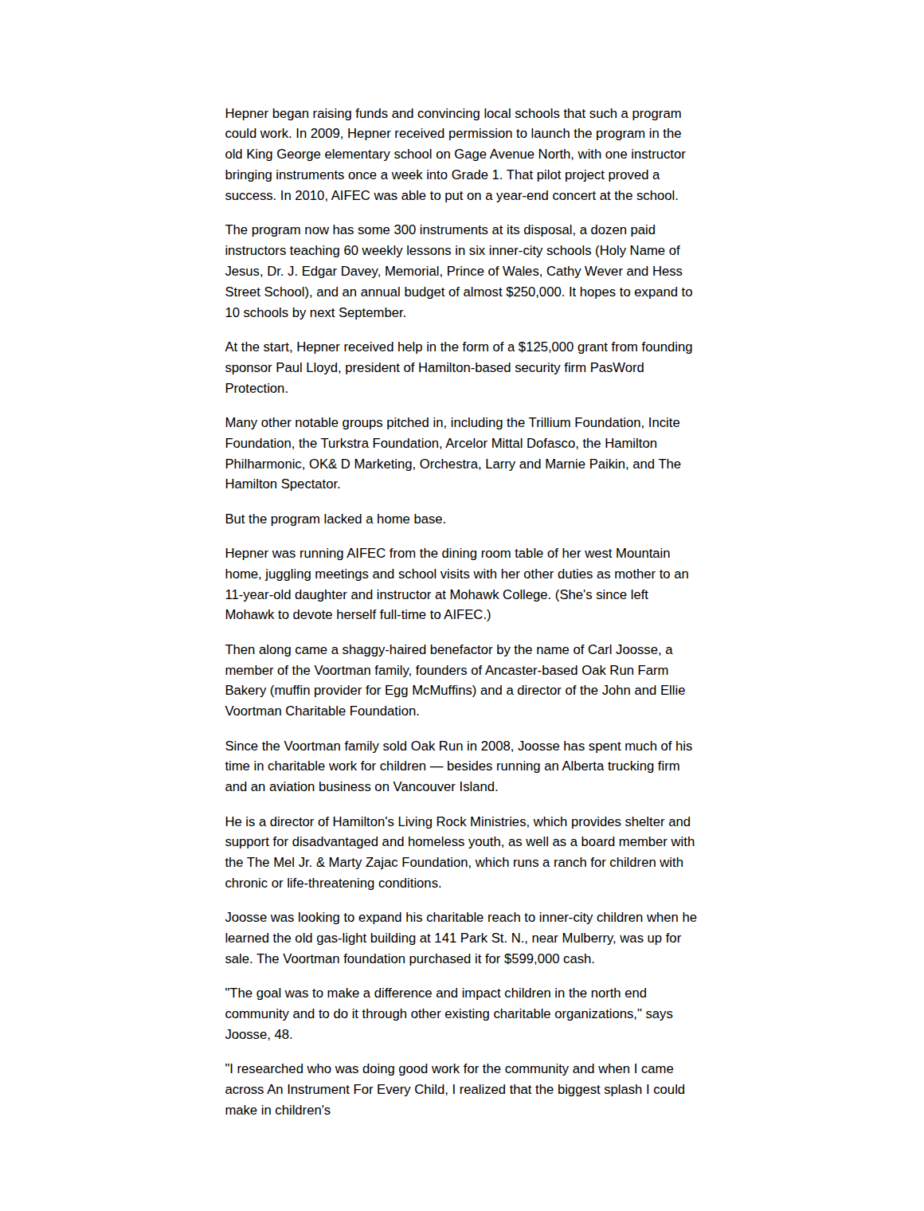Hepner began raising funds and convincing local schools that such a program could work. In 2009, Hepner received permission to launch the program in the old King George elementary school on Gage Avenue North, with one instructor bringing instruments once a week into Grade 1. That pilot project proved a success. In 2010, AIFEC was able to put on a year-end concert at the school.
The program now has some 300 instruments at its disposal, a dozen paid instructors teaching 60 weekly lessons in six inner-city schools (Holy Name of Jesus, Dr. J. Edgar Davey, Memorial, Prince of Wales, Cathy Wever and Hess Street School), and an annual budget of almost $250,000. It hopes to expand to 10 schools by next September.
At the start, Hepner received help in the form of a $125,000 grant from founding sponsor Paul Lloyd, president of Hamilton-based security firm PasWord Protection.
Many other notable groups pitched in, including the Trillium Foundation, Incite Foundation, the Turkstra Foundation, Arcelor Mittal Dofasco, the Hamilton Philharmonic, OK& D Marketing, Orchestra, Larry and Marnie Paikin, and The Hamilton Spectator.
But the program lacked a home base.
Hepner was running AIFEC from the dining room table of her west Mountain home, juggling meetings and school visits with her other duties as mother to an 11-year-old daughter and instructor at Mohawk College. (She's since left Mohawk to devote herself full-time to AIFEC.)
Then along came a shaggy-haired benefactor by the name of Carl Joosse, a member of the Voortman family, founders of Ancaster-based Oak Run Farm Bakery (muffin provider for Egg McMuffins) and a director of the John and Ellie Voortman Charitable Foundation.
Since the Voortman family sold Oak Run in 2008, Joosse has spent much of his time in charitable work for children — besides running an Alberta trucking firm and an aviation business on Vancouver Island.
He is a director of Hamilton's Living Rock Ministries, which provides shelter and support for disadvantaged and homeless youth, as well as a board member with the The Mel Jr. & Marty Zajac Foundation, which runs a ranch for children with chronic or life-threatening conditions.
Joosse was looking to expand his charitable reach to inner-city children when he learned the old gas-light building at 141 Park St. N., near Mulberry, was up for sale. The Voortman foundation purchased it for $599,000 cash.
"The goal was to make a difference and impact children in the north end community and to do it through other existing charitable organizations," says Joosse, 48.
"I researched who was doing good work for the community and when I came across An Instrument For Every Child, I realized that the biggest splash I could make in children's